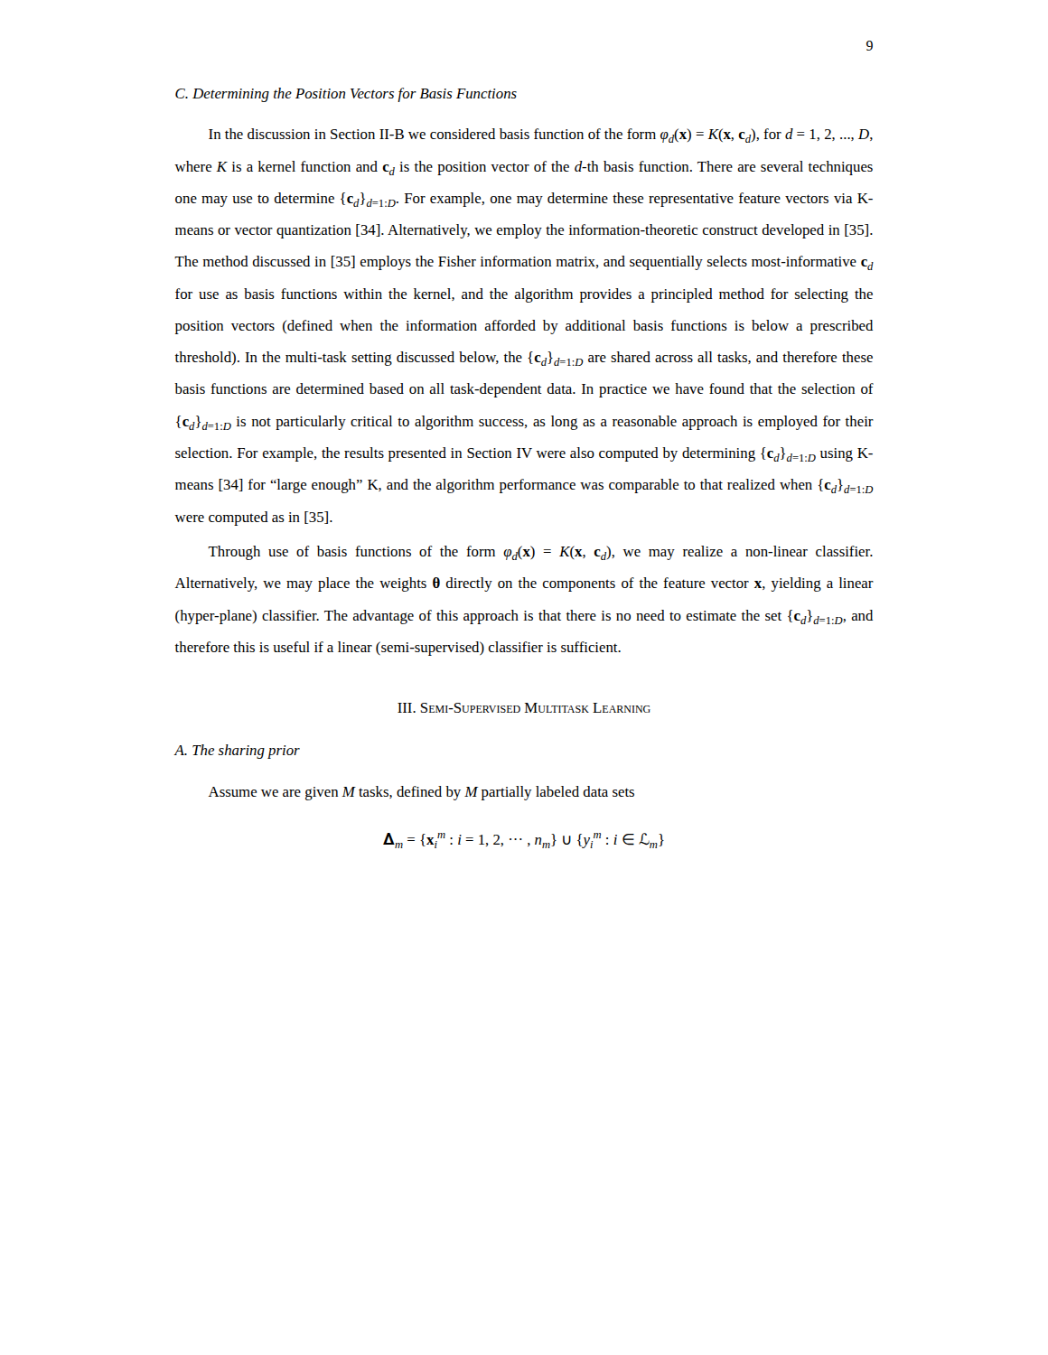9
C. Determining the Position Vectors for Basis Functions
In the discussion in Section II-B we considered basis function of the form φd(x) = K(x, cd), for d = 1, 2, ..., D, where K is a kernel function and cd is the position vector of the d-th basis function. There are several techniques one may use to determine {cd}d=1:D. For example, one may determine these representative feature vectors via K-means or vector quantization [34]. Alternatively, we employ the information-theoretic construct developed in [35]. The method discussed in [35] employs the Fisher information matrix, and sequentially selects most-informative cd for use as basis functions within the kernel, and the algorithm provides a principled method for selecting the position vectors (defined when the information afforded by additional basis functions is below a prescribed threshold). In the multi-task setting discussed below, the {cd}d=1:D are shared across all tasks, and therefore these basis functions are determined based on all task-dependent data. In practice we have found that the selection of {cd}d=1:D is not particularly critical to algorithm success, as long as a reasonable approach is employed for their selection. For example, the results presented in Section IV were also computed by determining {cd}d=1:D using K-means [34] for “large enough” K, and the algorithm performance was comparable to that realized when {cd}d=1:D were computed as in [35].
Through use of basis functions of the form φd(x) = K(x, cd), we may realize a non-linear classifier. Alternatively, we may place the weights θ directly on the components of the feature vector x, yielding a linear (hyper-plane) classifier. The advantage of this approach is that there is no need to estimate the set {cd}d=1:D, and therefore this is useful if a linear (semi-supervised) classifier is sufficient.
III. Semi-Supervised Multitask Learning
A. The sharing prior
Assume we are given M tasks, defined by M partially labeled data sets
𝚫m = {xim : i = 1, 2, ··· , nm} ∪ {yim : i ∈ ℒm}